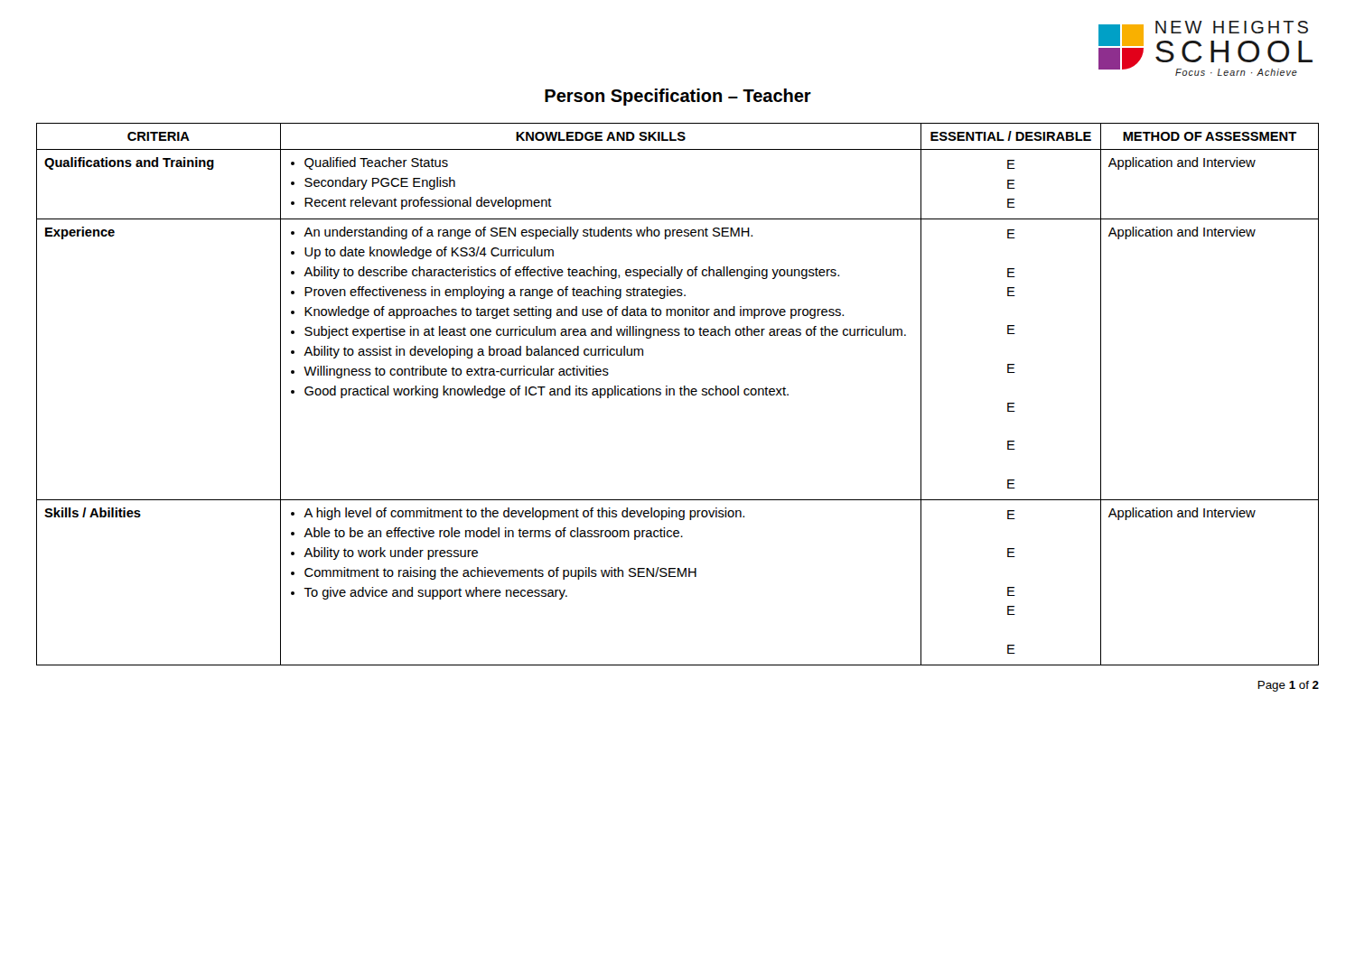NEW HEIGHTS
SCHOOL
Focus · Learn · Achieve
Person Specification – Teacher
| CRITERIA | KNOWLEDGE AND SKILLS | ESSENTIAL / DESIRABLE | METHOD OF ASSESSMENT |
| --- | --- | --- | --- |
| Qualifications and Training | Qualified Teacher Status Secondary PGCE English Recent relevant professional development | E E E | Application and Interview |
| Experience | An understanding of a range of SEN especially students who present SEMH. Up to date knowledge of KS3/4 Curriculum Ability to describe characteristics of effective teaching, especially of challenging youngsters. Proven effectiveness in employing a range of teaching strategies. Knowledge of approaches to target setting and use of data to monitor and improve progress. Subject expertise in at least one curriculum area and willingness to teach other areas of the curriculum. Ability to assist in developing a broad balanced curriculum Willingness to contribute to extra-curricular activities Good practical working knowledge of ICT and its applications in the school context. | E E E E E E E E | Application and Interview |
| Skills / Abilities | A high level of commitment to the development of this developing provision. Able to be an effective role model in terms of classroom practice. Ability to work under pressure Commitment to raising the achievements of pupils with SEN/SEMH To give advice and support where necessary. | E E E E E | Application and Interview |
Page 1 of 2